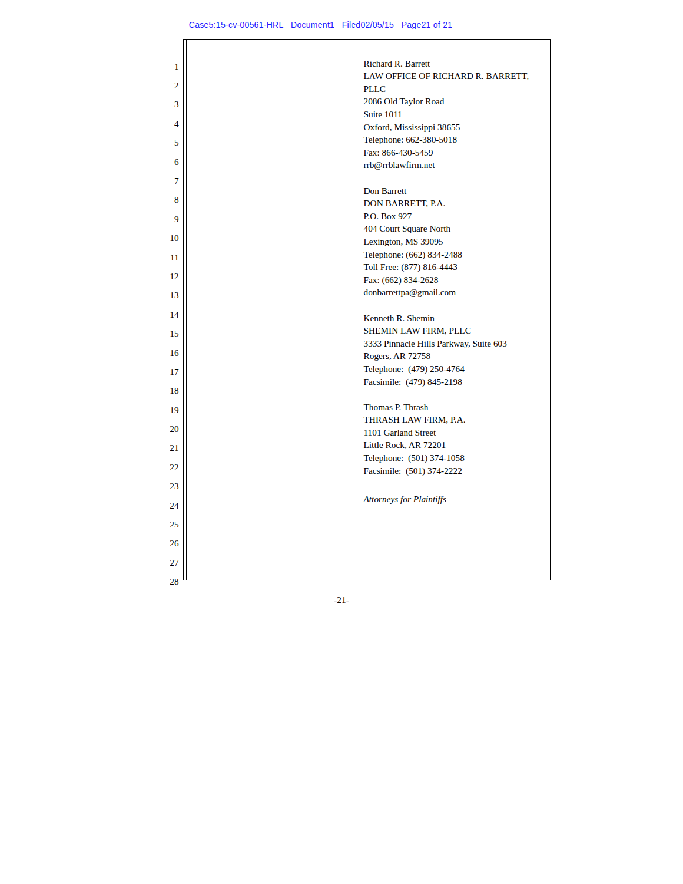Case5:15-cv-00561-HRL Document1 Filed02/05/15 Page21 of 21
1
2
3
4
5
6
7
8
9
10
11
12
13
14
15
16
17
18
19
20
21
22
23
24
25
26
27
28
Richard R. Barrett
LAW OFFICE OF RICHARD R. BARRETT, PLLC
2086 Old Taylor Road
Suite 1011
Oxford, Mississippi 38655
Telephone: 662-380-5018
Fax: 866-430-5459
rrb@rrblawfirm.net
Don Barrett
DON BARRETT, P.A.
P.O. Box 927
404 Court Square North
Lexington, MS 39095
Telephone: (662) 834-2488
Toll Free: (877) 816-4443
Fax: (662) 834-2628
donbarrettpa@gmail.com
Kenneth R. Shemin
SHEMIN LAW FIRM, PLLC
3333 Pinnacle Hills Parkway, Suite 603
Rogers, AR 72758
Telephone: (479) 250-4764
Facsimile: (479) 845-2198
Thomas P. Thrash
THRASH LAW FIRM, P.A.
1101 Garland Street
Little Rock, AR 72201
Telephone: (501) 374-1058
Facsimile: (501) 374-2222
Attorneys for Plaintiffs
-21-